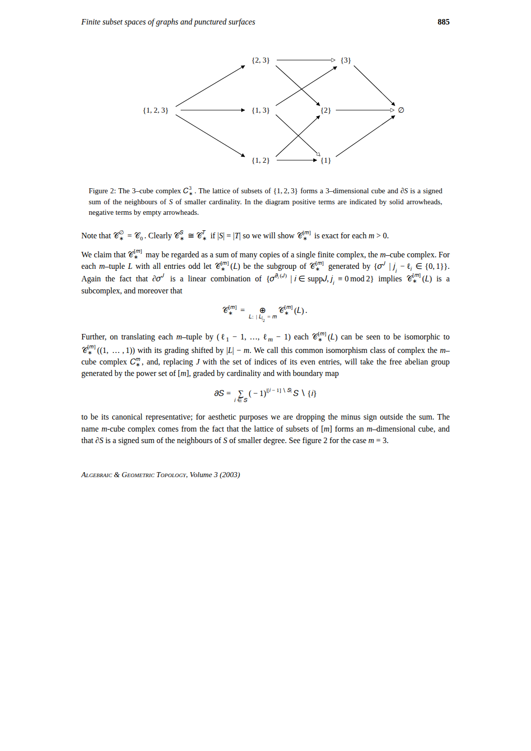Finite subset spaces of graphs and punctured surfaces 885
{2, 3} {3} {1, 2, 3} {1, 3} {2} ∅ {1, 2} {1}
Figure 2: The 3–cube complex C∗3. The lattice of subsets of {1, 2, 3} forms a 3–dimensional cube and ∂S is a signed sum of the neighbours of S of smaller cardinality. In the diagram positive terms are indicated by solid arrowheads, negative terms by empty arrowheads.
Note that 𝒞∗∅ = 𝒞0. Clearly 𝒞∗S ≅ 𝒞∗T if |S| = |T| so we will show 𝒞∗[m] is exact for each m > 0.
We claim that 𝒞∗[m] may be regarded as a sum of many copies of a single finite complex, the m–cube complex. For each m–tuple L with all entries odd let 𝒞∗[m](L) be the subgroup of 𝒞∗[m] generated by {σJ|ji−ℓi∈{0,1}}. Again the fact that ∂σJ is a linear combination of {σ∂i(J)|i∈suppJ,ji≡0mod2} implies 𝒞∗[m](L) is a subcomplex, and moreover that
𝒞∗[m] = ⊕ L:|L|2=m 𝒞∗[m] (L) .
Further, on translating each m–tuple by (ℓ1 − 1, …, ℓm − 1) each 𝒞∗[m](L) can be seen to be isomorphic to 𝒞∗[m]((1,…,1)) with its grading shifted by |L| − m. We call this common isomorphism class of complex the m–cube complex C∗m, and, replacing J with the set of indices of its even entries, will take the free abelian group generated by the power set of [m], graded by cardinality and with boundary map
∂S = ∑ i∈S (−1) |[i−1]∖S| S∖{i}
to be its canonical representative; for aesthetic purposes we are dropping the minus sign outside the sum. The name m-cube complex comes from the fact that the lattice of subsets of [m] forms an m–dimensional cube, and that ∂S is a signed sum of the neighbours of S of smaller degree. See figure 2 for the case m = 3.
Algebraic & Geometric Topology, Volume 3 (2003)